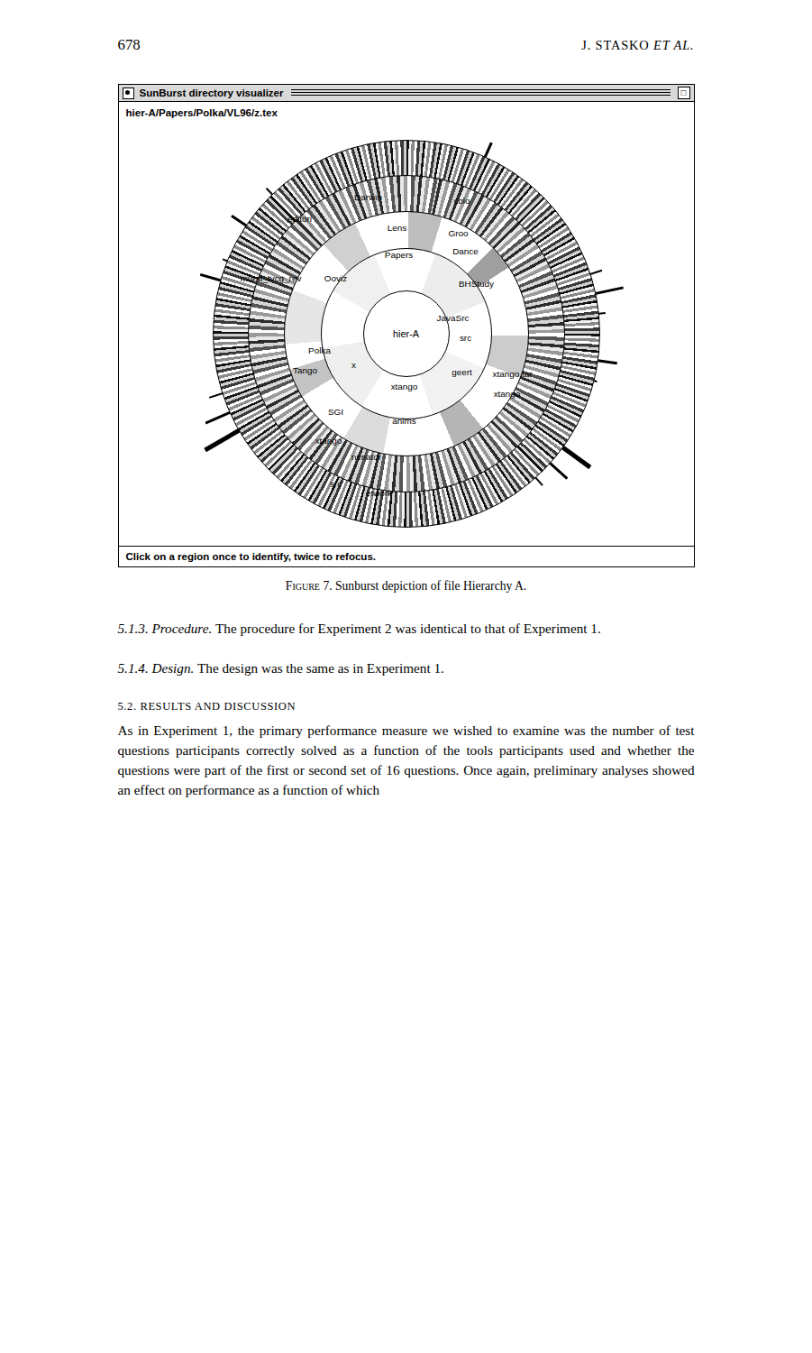678 J. STASKO ET AL.
SunBurst directory visualizer □
hier-A/Papers/Polka/VL96/z.tex
hier-A
Lens Papers Ooviz mural_tvcg_rev editori Darwin colo Groo Dance BHStudy JavaSrc src geert xtango.tar xtango xtango x Polka Tango SGI anims xtango nimator src etwork
Click on a region once to identify, twice to refocus.
Figure 7. Sunburst depiction of file Hierarchy A.
5.1.3. Procedure. The procedure for Experiment 2 was identical to that of Experiment 1.
5.1.4. Design. The design was the same as in Experiment 1.
5.2. RESULTS AND DISCUSSION
As in Experiment 1, the primary performance measure we wished to examine was the number of test questions participants correctly solved as a function of the tools participants used and whether the questions were part of the first or second set of 16 questions. Once again, preliminary analyses showed an effect on performance as a function of which